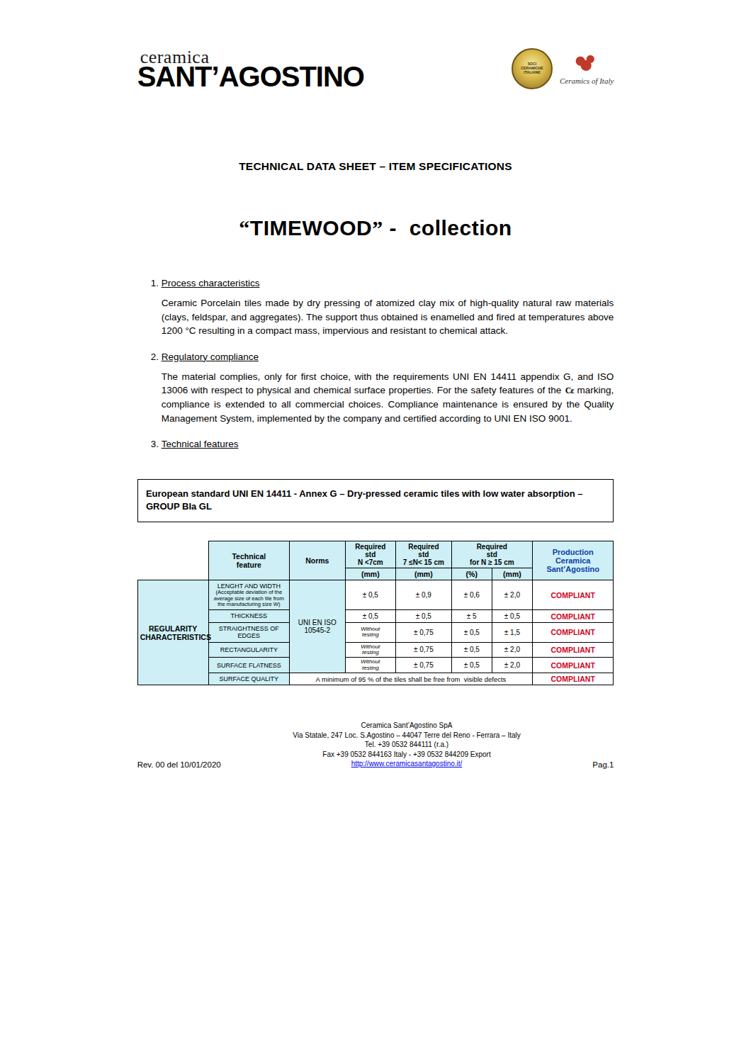ceramica
SANT’AGOSTINO
SOCI
CERAMICHE
ITALIANE
Ceramics of Italy
TECHNICAL DATA SHEET – ITEM SPECIFICATIONS
“TIMEWOOD” - collection
Process characteristics
Ceramic Porcelain tiles made by dry pressing of atomized clay mix of high-quality natural raw materials (clays, feldspar, and aggregates). The support thus obtained is enamelled and fired at temperatures above 1200 °C resulting in a compact mass, impervious and resistant to chemical attack.
Regulatory compliance
The material complies, only for first choice, with the requirements UNI EN 14411 appendix G, and ISO 13006 with respect to physical and chemical surface properties. For the safety features of the Cε marking, compliance is extended to all commercial choices. Compliance maintenance is ensured by the Quality Management System, implemented by the company and certified according to UNI EN ISO 9001.
Technical features
European standard UNI EN 14411 - Annex G – Dry-pressed ceramic tiles with low water absorption – GROUP BIa GL
| | Technical feature | Norms | Required std N <7cm | Required std 7 ≤N< 15 cm | Required std for N ≥ 15 cm | Production Ceramica Sant’Agostino |
| --- | --- | --- | --- | --- | --- | --- |
| (mm) | (mm) | (%) | (mm) |
| REGULARITY CHARACTERISTICS | LENGHT AND WIDTH (Acceptable deviation of the average size of each tile from the manufacturing size W) | UNI EN ISO 10545-2 | ± 0,5 | ± 0,9 | ± 0,6 | ± 2,0 | COMPLIANT |
| THICKNESS | ± 0,5 | ± 0,5 | ± 5 | ± 0,5 | COMPLIANT |
| STRAIGHTNESS OF EDGES | Without testing | ± 0,75 | ± 0,5 | ± 1,5 | COMPLIANT |
| RECTANGULARITY | Without testing | ± 0,75 | ± 0,5 | ± 2,0 | COMPLIANT |
| SURFACE FLATNESS | Without testing | ± 0,75 | ± 0,5 | ± 2,0 | COMPLIANT |
| SURFACE QUALITY | A minimum of 95 % of the tiles shall be free from visible defects | COMPLIANT |
Rev. 00 del 10/01/2020
Ceramica Sant’Agostino SpA
Via Statale, 247 Loc. S.Agostino – 44047 Terre del Reno - Ferrara – Italy
Tel. +39 0532 844111 (r.a.)
Fax +39 0532 844163 Italy - +39 0532 844209 Export
http://www.ceramicasantagostino.it/
Pag.1